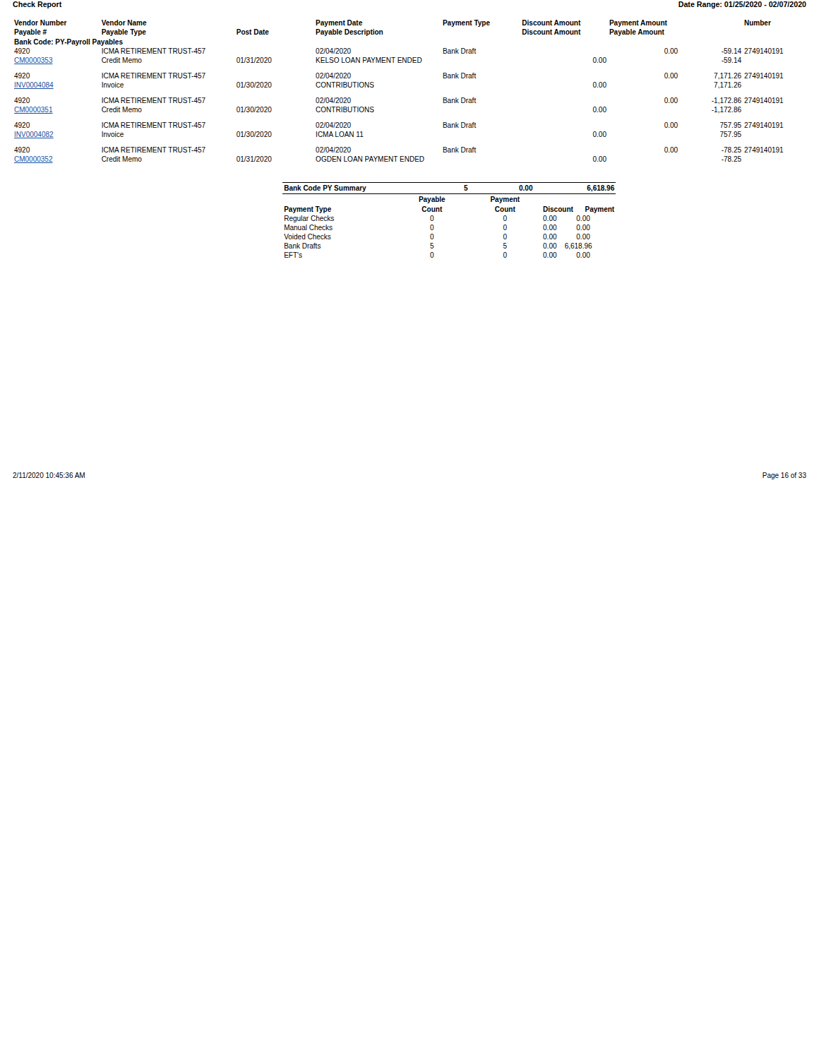Check Report
Date Range: 01/25/2020 - 02/07/2020
| Vendor Number | Vendor Name | | Payment Date | Payment Type | Discount Amount | Payment Amount | Number |
| Payable # | Payable Type | Post Date | Payable Description | | Discount Amount | Payable Amount | |
| Bank Code: PY-Payroll Payables |
| 4920 | ICMA RETIREMENT TRUST-457 | 02/04/2020 | Bank Draft | | 0.00 | -59.14 | 2749140191 |
| CM0000353 | Credit Memo | 01/31/2020 | KELSO LOAN PAYMENT ENDED | 0.00 | | -59.14 | |
| 4920 | ICMA RETIREMENT TRUST-457 | 02/04/2020 | Bank Draft | | 0.00 | 7,171.26 | 2749140191 |
| INV0004084 | Invoice | 01/30/2020 | CONTRIBUTIONS | 0.00 | | 7,171.26 | |
| 4920 | ICMA RETIREMENT TRUST-457 | 02/04/2020 | Bank Draft | | 0.00 | -1,172.86 | 2749140191 |
| CM0000351 | Credit Memo | 01/30/2020 | CONTRIBUTIONS | 0.00 | | -1,172.86 | |
| 4920 | ICMA RETIREMENT TRUST-457 | 02/04/2020 | Bank Draft | | 0.00 | 757.95 | 2749140191 |
| INV0004082 | Invoice | 01/30/2020 | ICMA LOAN 11 | 0.00 | | 757.95 | |
| 4920 | ICMA RETIREMENT TRUST-457 | 02/04/2020 | Bank Draft | | 0.00 | -78.25 | 2749140191 |
| CM0000352 | Credit Memo | 01/31/2020 | OGDEN LOAN PAYMENT ENDED | 0.00 | | -78.25 | |
| Bank Code PY Summary | 5 | 0.00 | 6,618.96 |
| | Payable | Payment | |
| Payment Type | Count | Count | Discount Payment |
| Regular Checks | 0 | 0 | 0.00 0.00 |
| Manual Checks | 0 | 0 | 0.00 0.00 |
| Voided Checks | 0 | 0 | 0.00 0.00 |
| Bank Drafts | 5 | 5 | 0.00 6,618.96 |
| EFT's | 0 | 0 | 0.00 0.00 |
2/11/2020 10:45:36 AM
Page 16 of 33